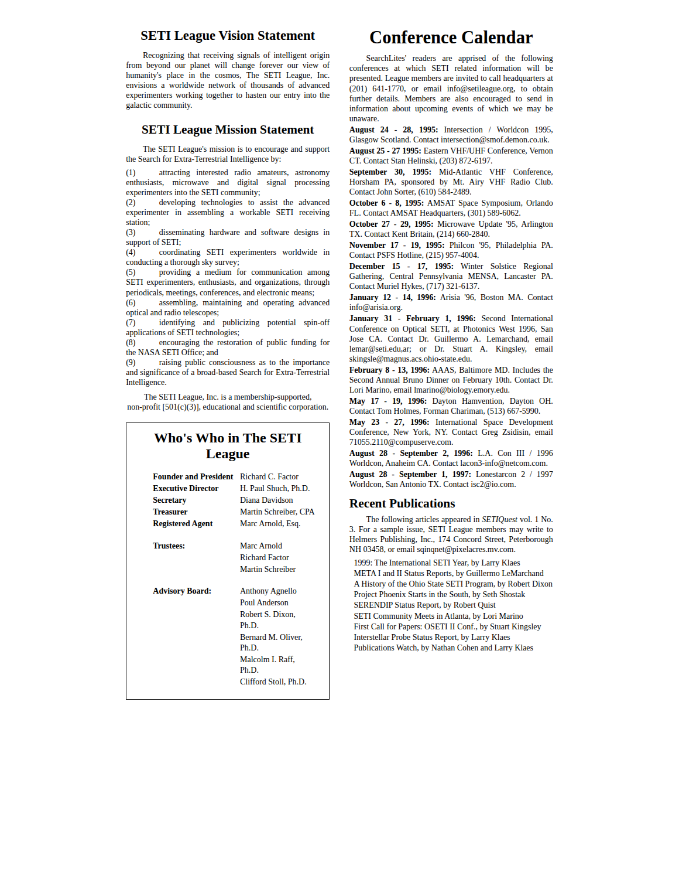SETI League Vision Statement
Recognizing that receiving signals of intelligent origin from beyond our planet will change forever our view of humanity's place in the cosmos, The SETI League, Inc. envisions a worldwide network of thousands of advanced experimenters working together to hasten our entry into the galactic community.
SETI League Mission Statement
The SETI League's mission is to encourage and support the Search for Extra-Terrestrial Intelligence by:
(1) attracting interested radio amateurs, astronomy enthusiasts, microwave and digital signal processing experimenters into the SETI community;
(2) developing technologies to assist the advanced experimenter in assembling a workable SETI receiving station;
(3) disseminating hardware and software designs in support of SETI;
(4) coordinating SETI experimenters worldwide in conducting a thorough sky survey;
(5) providing a medium for communication among SETI experimenters, enthusiasts, and organizations, through periodicals, meetings, conferences, and electronic means;
(6) assembling, maintaining and operating advanced optical and radio telescopes;
(7) identifying and publicizing potential spin-off applications of SETI technologies;
(8) encouraging the restoration of public funding for the NASA SETI Office; and
(9) raising public consciousness as to the importance and significance of a broad-based Search for Extra-Terrestrial Intelligence.
The SETI League, Inc. is a membership-supported,
non-profit [501(c)(3)], educational and scientific corporation.
Who's Who in The SETI League
| Founder and President | Richard C. Factor |
| Executive Director | H. Paul Shuch, Ph.D. |
| Secretary | Diana Davidson |
| Treasurer | Martin Schreiber, CPA |
| Registered Agent | Marc Arnold, Esq. |
| Trustees: | Marc Arnold |
| | Richard Factor |
| | Martin Schreiber |
| Advisory Board: | Anthony Agnello |
| | Poul Anderson |
| | Robert S. Dixon, Ph.D. |
| | Bernard M. Oliver, Ph.D. |
| | Malcolm I. Raff, Ph.D. |
| | Clifford Stoll, Ph.D. |
Conference Calendar
SearchLites' readers are apprised of the following conferences at which SETI related information will be presented. League members are invited to call headquarters at (201) 641-1770, or email info@setileague.org, to obtain further details. Members are also encouraged to send in information about upcoming events of which we may be unaware.
August 24 - 28, 1995: Intersection / Worldcon 1995, Glasgow Scotland. Contact intersection@smof.demon.co.uk.
August 25 - 27 1995: Eastern VHF/UHF Conference, Vernon CT. Contact Stan Helinski, (203) 872-6197.
September 30, 1995: Mid-Atlantic VHF Conference, Horsham PA, sponsored by Mt. Airy VHF Radio Club. Contact John Sorter, (610) 584-2489.
October 6 - 8, 1995: AMSAT Space Symposium, Orlando FL. Contact AMSAT Headquarters, (301) 589-6062.
October 27 - 29, 1995: Microwave Update '95, Arlington TX. Contact Kent Britain, (214) 660-2840.
November 17 - 19, 1995: Philcon '95, Philadelphia PA. Contact PSFS Hotline, (215) 957-4004.
December 15 - 17, 1995: Winter Solstice Regional Gathering, Central Pennsylvania MENSA, Lancaster PA. Contact Muriel Hykes, (717) 321-6137.
January 12 - 14, 1996: Arisia '96, Boston MA. Contact info@arisia.org.
January 31 - February 1, 1996: Second International Conference on Optical SETI, at Photonics West 1996, San Jose CA. Contact Dr. Guillermo A. Lemarchand, email lemar@seti.edu,ar; or Dr. Stuart A. Kingsley, email skingsle@magnus.acs.ohio-state.edu.
February 8 - 13, 1996: AAAS, Baltimore MD. Includes the Second Annual Bruno Dinner on February 10th. Contact Dr. Lori Marino, email lmarino@biology.emory.edu.
May 17 - 19, 1996: Dayton Hamvention, Dayton OH. Contact Tom Holmes, Forman Chariman, (513) 667-5990.
May 23 - 27, 1996: International Space Development Conference, New York, NY. Contact Greg Zsidisin, email 71055.2110@compuserve.com.
August 28 - September 2, 1996: L.A. Con III / 1996 Worldcon, Anaheim CA. Contact lacon3-info@netcom.com.
August 28 - September 1, 1997: Lonestarcon 2 / 1997 Worldcon, San Antonio TX. Contact isc2@io.com.
Recent Publications
The following articles appeared in SETIQuest vol. 1 No. 3. For a sample issue, SETI League members may write to Helmers Publishing, Inc., 174 Concord Street, Peterborough NH 03458, or email sqinqnet@pixelacres.mv.com.
1999: The International SETI Year, by Larry Klaes
META I and II Status Reports, by Guillermo LeMarchand
A History of the Ohio State SETI Program, by Robert Dixon
Project Phoenix Starts in the South, by Seth Shostak
SERENDIP Status Report, by Robert Quist
SETI Community Meets in Atlanta, by Lori Marino
First Call for Papers: OSETI II Conf., by Stuart Kingsley
Interstellar Probe Status Report, by Larry Klaes
Publications Watch, by Nathan Cohen and Larry Klaes